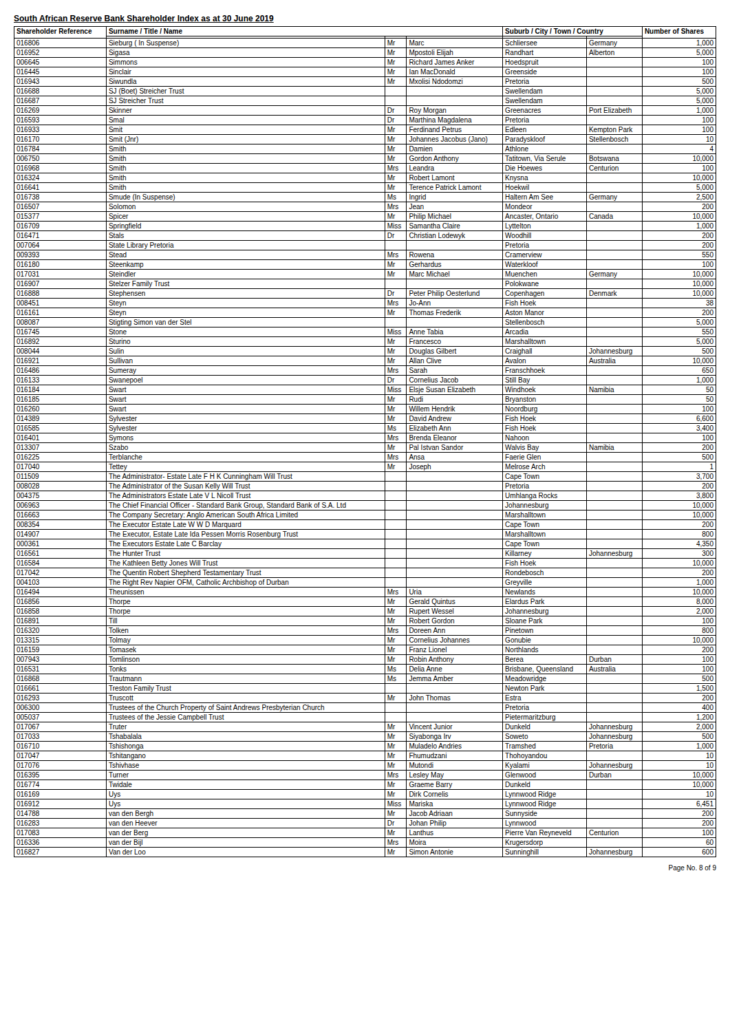South African Reserve Bank Shareholder Index as at 30 June 2019
| Shareholder Reference | Surname / Title / Name | Suburb / City / Town / Country | Number of Shares |
| --- | --- | --- | --- |
| 016806 | Sieburg ( In Suspense) | Mr | Marc | Schliersee | Germany | 1,000 |
| 016952 | Sigasa | Mr | Mpostoli Elijah | Randhart | Alberton | 5,000 |
| 006645 | Simmons | Mr | Richard James Anker | Hoedspruit | | 100 |
| 016445 | Sinclair | Mr | Ian MacDonald | Greenside | | 100 |
| 016943 | Siwundla | Mr | Mxolisi Ndodomzi | Pretoria | | 500 |
| 016688 | SJ (Boet) Streicher Trust | | | Swellendam | | 5,000 |
| 016687 | SJ Streicher Trust | | | Swellendam | | 5,000 |
| 016269 | Skinner | Dr | Roy Morgan | Greenacres | Port Elizabeth | 1,000 |
| 016593 | Smal | Dr | Marthina Magdalena | Pretoria | | 100 |
| 016933 | Smit | Mr | Ferdinand Petrus | Edleen | Kempton Park | 100 |
| 016170 | Smit (Jnr) | Mr | Johannes Jacobus (Jano) | Paradyskloof | Stellenbosch | 10 |
| 016784 | Smith | Mr | Damien | Athlone | | 4 |
| 006750 | Smith | Mr | Gordon Anthony | Tatitown, Via Serule | Botswana | 10,000 |
| 016968 | Smith | Mrs | Leandra | Die Hoewes | Centurion | 100 |
| 016324 | Smith | Mr | Robert Lamont | Knysna | | 10,000 |
| 016641 | Smith | Mr | Terence Patrick Lamont | Hoekwil | | 5,000 |
| 016738 | Smude (In Suspense) | Ms | Ingrid | Haltern Am See | Germany | 2,500 |
| 016507 | Solomon | Mrs | Jean | Mondeor | | 200 |
| 015377 | Spicer | Mr | Philip Michael | Ancaster, Ontario | Canada | 10,000 |
| 016709 | Springfield | Miss | Samantha Claire | Lyttelton | | 1,000 |
| 016471 | Stals | Dr | Christian Lodewyk | Woodhill | | 200 |
| 007064 | State Library Pretoria | | | Pretoria | | 200 |
| 009393 | Stead | Mrs | Rowena | Cramerview | | 550 |
| 016180 | Steenkamp | Mr | Gerhardus | Waterkloof | | 100 |
| 017031 | Steindler | Mr | Marc Michael | Muenchen | Germany | 10,000 |
| 016907 | Stelzer Family Trust | | | Polokwane | | 10,000 |
| 016888 | Stephensen | Dr | Peter Philip Oesterlund | Copenhagen | Denmark | 10,000 |
| 008451 | Steyn | Mrs | Jo-Ann | Fish Hoek | | 38 |
| 016161 | Steyn | Mr | Thomas Frederik | Aston Manor | | 200 |
| 008087 | Stigting Simon van der Stel | | | Stellenbosch | | 5,000 |
| 016745 | Stone | Miss | Anne Tabia | Arcadia | | 550 |
| 016892 | Sturino | Mr | Francesco | Marshalltown | | 5,000 |
| 008044 | Sulin | Mr | Douglas Gilbert | Craighall | Johannesburg | 500 |
| 016921 | Sullivan | Mr | Allan Clive | Avalon | Australia | 10,000 |
| 016486 | Sumeray | Mrs | Sarah | Franschhoek | | 650 |
| 016133 | Swanepoel | Dr | Cornelius Jacob | Still Bay | | 1,000 |
| 016184 | Swart | Miss | Elsje Susan Elizabeth | Windhoek | Namibia | 50 |
| 016185 | Swart | Mr | Rudi | Bryanston | | 50 |
| 016260 | Swart | Mr | Willem Hendrik | Noordburg | | 100 |
| 014389 | Sylvester | Mr | David Andrew | Fish Hoek | | 6,600 |
| 016585 | Sylvester | Ms | Elizabeth Ann | Fish Hoek | | 3,400 |
| 016401 | Symons | Mrs | Brenda Eleanor | Nahoon | | 100 |
| 013307 | Szabo | Mr | Pal Istvan Sandor | Walvis Bay | Namibia | 200 |
| 016225 | Terblanche | Mrs | Ansa | Faerie Glen | | 500 |
| 017040 | Tettey | Mr | Joseph | Melrose Arch | | 1 |
| 011509 | The Administrator- Estate Late F H K Cunningham Will Trust | | | Cape Town | | 3,700 |
| 008028 | The Administrator of the Susan Kelly Will Trust | | | Pretoria | | 200 |
| 004375 | The Administrators Estate Late V L Nicoll Trust | | | Umhlanga Rocks | | 3,800 |
| 006963 | The Chief Financial Officer - Standard Bank Group, Standard Bank of S.A. Ltd | | | Johannesburg | | 10,000 |
| 016663 | The Company Secretary: Anglo American South Africa Limited | | | Marshalltown | | 10,000 |
| 008354 | The Executor Estate Late W W D Marquard | | | Cape Town | | 200 |
| 014907 | The Executor, Estate Late Ida Pessen Morris Rosenburg Trust | | | Marshalltown | | 800 |
| 000361 | The Executors Estate Late C Barclay | | | Cape Town | | 4,350 |
| 016561 | The Hunter Trust | | | Killarney | Johannesburg | 300 |
| 016584 | The Kathleen Betty Jones Will Trust | | | Fish Hoek | | 10,000 |
| 017042 | The Quentin Robert Shepherd Testamentary Trust | | | Rondebosch | | 200 |
| 004103 | The Right Rev Napier OFM, Catholic Archbishop of Durban | | | Greyville | | 1,000 |
| 016494 | Theunissen | Mrs | Uria | Newlands | | 10,000 |
| 016856 | Thorpe | Mr | Gerald Quintus | Elardus Park | | 8,000 |
| 016858 | Thorpe | Mr | Rupert Wessel | Johannesburg | | 2,000 |
| 016891 | Till | Mr | Robert Gordon | Sloane Park | | 100 |
| 016320 | Tolken | Mrs | Doreen Ann | Pinetown | | 800 |
| 013315 | Tolmay | Mr | Cornelius Johannes | Gonubie | | 10,000 |
| 016159 | Tomasek | Mr | Franz Lionel | Northlands | | 200 |
| 007943 | Tomlinson | Mr | Robin Anthony | Berea | Durban | 100 |
| 016531 | Tonks | Ms | Delia Anne | Brisbane, Queensland | Australia | 100 |
| 016868 | Trautmann | Ms | Jemma Amber | Meadowridge | | 500 |
| 016661 | Treston Family Trust | | | Newton Park | | 1,500 |
| 016293 | Truscott | Mr | John Thomas | Estra | | 200 |
| 006300 | Trustees of the Church Property of Saint Andrews Presbyterian Church | | | Pretoria | | 400 |
| 005037 | Trustees of the Jessie Campbell Trust | | | Pietermaritzburg | | 1,200 |
| 017067 | Truter | Mr | Vincent Junior | Dunkeld | Johannesburg | 2,000 |
| 017033 | Tshabalala | Mr | Siyabonga Irv | Soweto | Johannesburg | 500 |
| 016710 | Tshishonga | Mr | Muladelo Andries | Tramshed | Pretoria | 1,000 |
| 017047 | Tshitangano | Mr | Fhumudzani | Thohoyandou | | 10 |
| 017076 | Tshivhase | Mr | Mutondi | Kyalami | Johannesburg | 10 |
| 016395 | Turner | Mrs | Lesley May | Glenwood | Durban | 10,000 |
| 016774 | Twidale | Mr | Graeme Barry | Dunkeld | | 10,000 |
| 016169 | Uys | Mr | Dirk Cornelis | Lynnwood Ridge | | 10 |
| 016912 | Uys | Miss | Mariska | Lynnwood Ridge | | 6,451 |
| 014788 | van den Bergh | Mr | Jacob Adriaan | Sunnyside | | 200 |
| 016283 | van den Heever | Dr | Johan Philip | Lynnwood | | 200 |
| 017083 | van der Berg | Mr | Lanthus | Pierre Van Reyneveld | Centurion | 100 |
| 016336 | van der Bijl | Mrs | Moira | Krugersdorp | | 60 |
| 016827 | Van der Loo | Mr | Simon Antonie | Sunninghill | Johannesburg | 600 |
Page No. 8 of 9